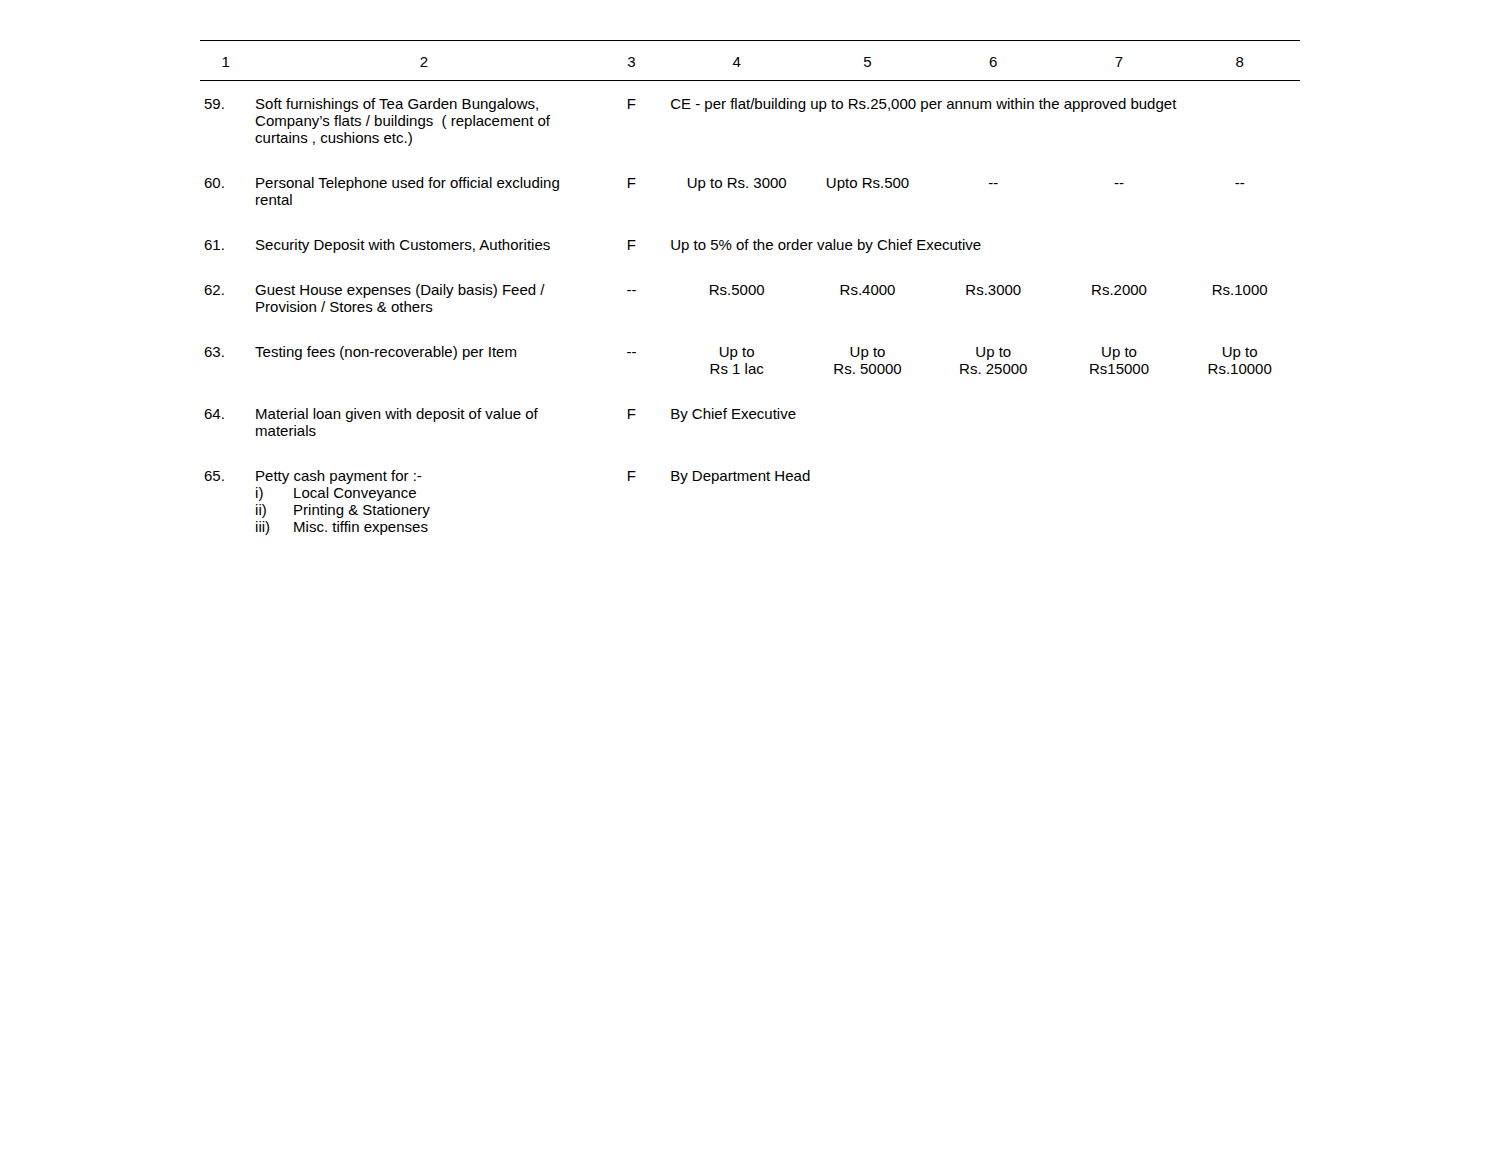| 1 | 2 | 3 | 4 | 5 | 6 | 7 | 8 |
| --- | --- | --- | --- | --- | --- | --- | --- |
| 59. | Soft furnishings of Tea Garden Bungalows, Company’s flats / buildings ( replacement of curtains , cushions etc.) | F | CE - per flat/building up to Rs.25,000 per annum within the approved budget |
| 60. | Personal Telephone used for official excluding rental | F | Up to Rs. 3000 | Upto Rs.500 | -- | -- | -- |
| 61. | Security Deposit with Customers, Authorities | F | Up to 5% of the order value by Chief Executive |
| 62. | Guest House expenses (Daily basis) Feed / Provision / Stores & others | -- | Rs.5000 | Rs.4000 | Rs.3000 | Rs.2000 | Rs.1000 |
| 63. | Testing fees (non-recoverable) per Item | -- | Up to Rs 1 lac | Up to Rs. 50000 | Up to Rs. 25000 | Up to Rs15000 | Up to Rs.10000 |
| 64. | Material loan given with deposit of value of materials | F | By Chief Executive |
| 65. | Petty cash payment for :- i) Local Conveyance ii) Printing & Stationery iii) Misc. tiffin expenses | F | By Department Head |